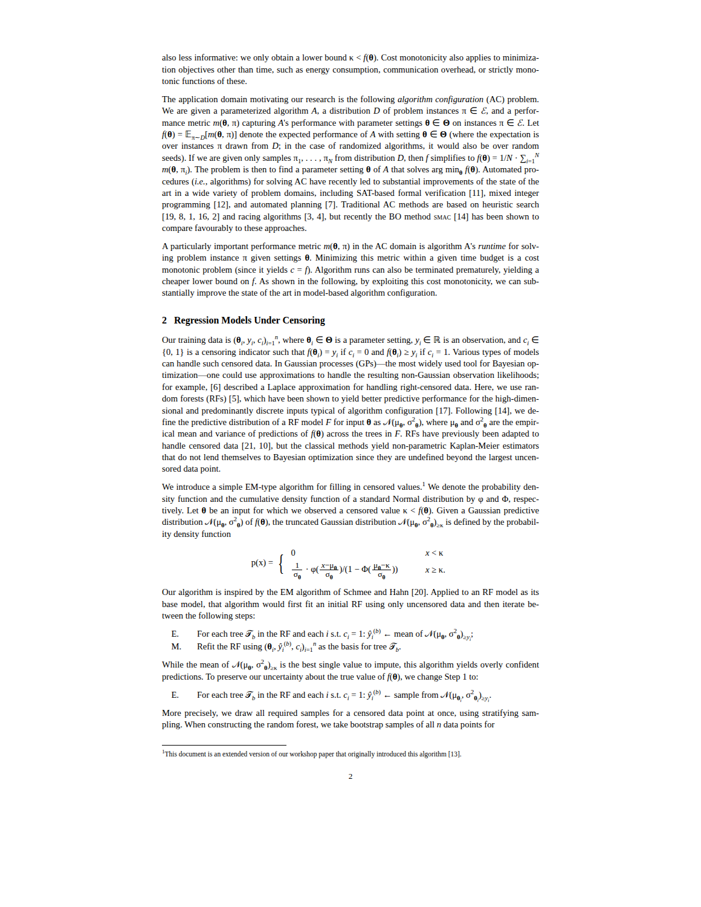also less informative: we only obtain a lower bound κ < f(θ). Cost monotonicity also applies to minimization objectives other than time, such as energy consumption, communication overhead, or strictly monotonic functions of these.
The application domain motivating our research is the following algorithm configuration (AC) problem. We are given a parameterized algorithm A, a distribution D of problem instances π ∈ ℰ, and a performance metric m(θ, π) capturing A's performance with parameter settings θ ∈ Θ on instances π ∈ ℰ. Let f(θ) = 𝔼π∼D[m(θ, π)] denote the expected performance of A with setting θ ∈ Θ (where the expectation is over instances π drawn from D; in the case of randomized algorithms, it would also be over random seeds). If we are given only samples π1, . . . , πN from distribution D, then f simplifies to f(θ) = 1/N · ∑i=1N m(θ, πi). The problem is then to find a parameter setting θ of A that solves arg minθ f(θ). Automated procedures (i.e., algorithms) for solving AC have recently led to substantial improvements of the state of the art in a wide variety of problem domains, including SAT-based formal verification [11], mixed integer programming [12], and automated planning [7]. Traditional AC methods are based on heuristic search [19, 8, 1, 16, 2] and racing algorithms [3, 4], but recently the BO method smac [14] has been shown to compare favourably to these approaches.
A particularly important performance metric m(θ, π) in the AC domain is algorithm A's runtime for solving problem instance π given settings θ. Minimizing this metric within a given time budget is a cost monotonic problem (since it yields c = f). Algorithm runs can also be terminated prematurely, yielding a cheaper lower bound on f. As shown in the following, by exploiting this cost monotonicity, we can substantially improve the state of the art in model-based algorithm configuration.
2 Regression Models Under Censoring
Our training data is (θi, yi, ci)i=1n, where θi ∈ Θ is a parameter setting, yi ∈ ℝ is an observation, and ci ∈ {0, 1} is a censoring indicator such that f(θi) = yi if ci = 0 and f(θi) ≥ yi if ci = 1. Various types of models can handle such censored data. In Gaussian processes (GPs)—the most widely used tool for Bayesian optimization—one could use approximations to handle the resulting non-Gaussian observation likelihoods; for example, [6] described a Laplace approximation for handling right-censored data. Here, we use random forests (RFs) [5], which have been shown to yield better predictive performance for the high-dimensional and predominantly discrete inputs typical of algorithm configuration [17]. Following [14], we define the predictive distribution of a RF model F for input θ as 𝒩(μθ, σ2θ), where μθ and σ2θ are the empirical mean and variance of predictions of f(θ) across the trees in F. RFs have previously been adapted to handle censored data [21, 10], but the classical methods yield non-parametric Kaplan-Meier estimators that do not lend themselves to Bayesian optimization since they are undefined beyond the largest uncensored data point.
We introduce a simple EM-type algorithm for filling in censored values.1 We denote the probability density function and the cumulative density function of a standard Normal distribution by φ and Φ, respectively. Let θ be an input for which we observed a censored value κ < f(θ). Given a Gaussian predictive distribution 𝒩(μθ, σ2θ) of f(θ), the truncated Gaussian distribution 𝒩(μθ, σ2θ)≥κ is defined by the probability density function
p(x) = {
| 0 | x < κ |
| 1 σ θ · φ( x −μ θ σ θ )/(1 − Φ( μ θ −κ σ θ )) | x ≥ κ. |
Our algorithm is inspired by the EM algorithm of Schmee and Hahn [20]. Applied to an RF model as its base model, that algorithm would first fit an initial RF using only uncensored data and then iterate between the following steps:
E. For each tree 𝒯b in the RF and each i s.t. ci = 1: ŷi(b) ← mean of 𝒩(μθ, σ2θ)≥yi;
M. Refit the RF using (θi, ŷi(b), ci)i=1n as the basis for tree 𝒯b.
While the mean of 𝒩(μθ, σ2θ)≥κ is the best single value to impute, this algorithm yields overly confident predictions. To preserve our uncertainty about the true value of f(θ), we change Step 1 to:
E. For each tree 𝒯b in the RF and each i s.t. ci = 1: ŷi(b) ← sample from 𝒩(μθi, σ2θi)≥yi.
More precisely, we draw all required samples for a censored data point at once, using stratifying sampling. When constructing the random forest, we take bootstrap samples of all n data points for
1This document is an extended version of our workshop paper that originally introduced this algorithm [13].
2